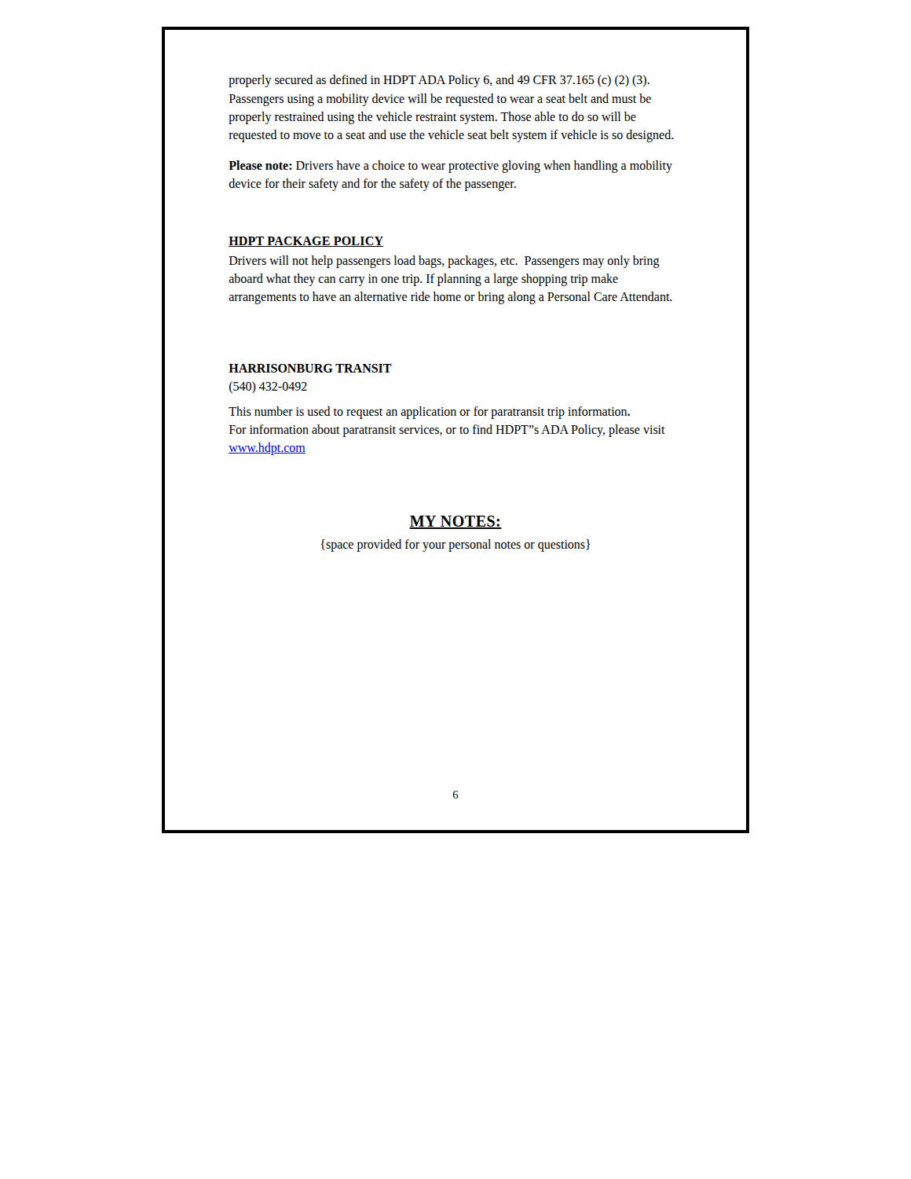properly secured as defined in HDPT ADA Policy 6, and 49 CFR 37.165 (c) (2) (3). Passengers using a mobility device will be requested to wear a seat belt and must be properly restrained using the vehicle restraint system. Those able to do so will be requested to move to a seat and use the vehicle seat belt system if vehicle is so designed.
Please note: Drivers have a choice to wear protective gloving when handling a mobility device for their safety and for the safety of the passenger.
HDPT PACKAGE POLICY
Drivers will not help passengers load bags, packages, etc. Passengers may only bring aboard what they can carry in one trip. If planning a large shopping trip make arrangements to have an alternative ride home or bring along a Personal Care Attendant.
HARRISONBURG TRANSIT
(540) 432-0492
This number is used to request an application or for paratransit trip information.
For information about paratransit services, or to find HDPT”s ADA Policy, please visit www.hdpt.com
MY NOTES:
{space provided for your personal notes or questions}
6